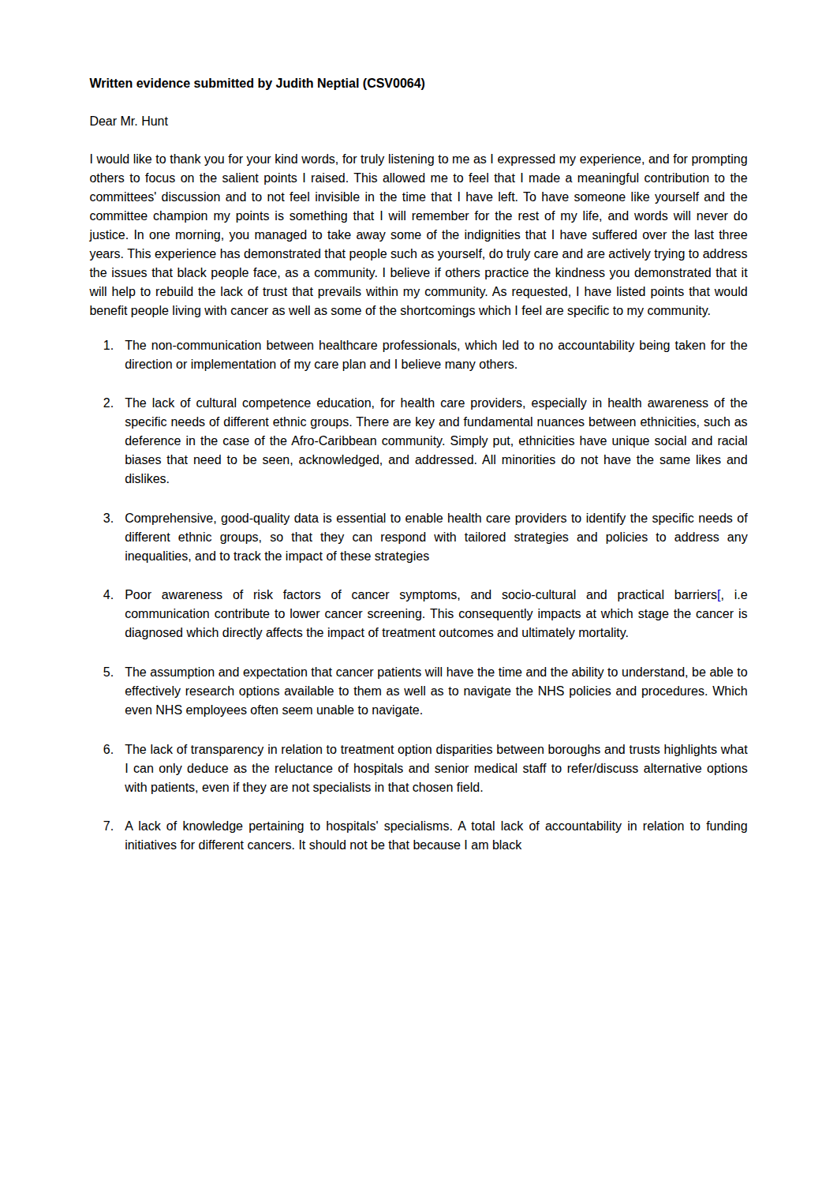Written evidence submitted by Judith Neptial (CSV0064)
Dear Mr. Hunt
I would like to thank you for your kind words, for truly listening to me as I expressed my experience, and for prompting others to focus on the salient points I raised. This allowed me to feel that I made a meaningful contribution to the committees' discussion and to not feel invisible in the time that I have left. To have someone like yourself and the committee champion my points is something that I will remember for the rest of my life, and words will never do justice. In one morning, you managed to take away some of the indignities that I have suffered over the last three years. This experience has demonstrated that people such as yourself, do truly care and are actively trying to address the issues that black people face, as a community. I believe if others practice the kindness you demonstrated that it will help to rebuild the lack of trust that prevails within my community. As requested, I have listed points that would benefit people living with cancer as well as some of the shortcomings which I feel are specific to my community.
The non-communication between healthcare professionals, which led to no accountability being taken for the direction or implementation of my care plan and I believe many others.
The lack of cultural competence education, for health care providers, especially in health awareness of the specific needs of different ethnic groups. There are key and fundamental nuances between ethnicities, such as deference in the case of the Afro-Caribbean community. Simply put, ethnicities have unique social and racial biases that need to be seen, acknowledged, and addressed. All minorities do not have the same likes and dislikes.
Comprehensive, good-quality data is essential to enable health care providers to identify the specific needs of different ethnic groups, so that they can respond with tailored strategies and policies to address any inequalities, and to track the impact of these strategies
Poor awareness of risk factors of cancer symptoms, and socio-cultural and practical barriers[, i.e communication contribute to lower cancer screening. This consequently impacts at which stage the cancer is diagnosed which directly affects the impact of treatment outcomes and ultimately mortality.
The assumption and expectation that cancer patients will have the time and the ability to understand, be able to effectively research options available to them as well as to navigate the NHS policies and procedures. Which even NHS employees often seem unable to navigate.
The lack of transparency in relation to treatment option disparities between boroughs and trusts highlights what I can only deduce as the reluctance of hospitals and senior medical staff to refer/discuss alternative options with patients, even if they are not specialists in that chosen field.
A lack of knowledge pertaining to hospitals' specialisms. A total lack of accountability in relation to funding initiatives for different cancers. It should not be that because I am black